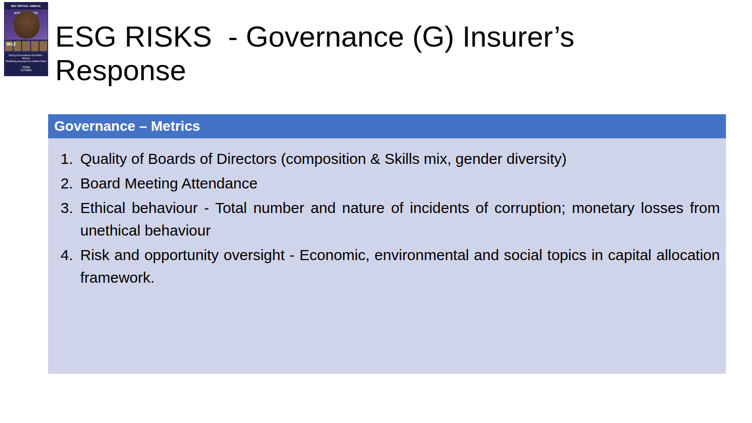WIZ VIRTUAL ANNUAL SYMPOSIUM 2021
WIZ
Having Conversations that Matter - Women
Redefining Assurance for a Better World
THEME
OCTOBER
ESG RISKS - Governance (G) Insurer’s Response
| Governance – Metrics |
| --- |
| Quality of Boards of Directors (composition & Skills mix, gender diversity) Board Meeting Attendance Ethical behaviour - Total number and nature of incidents of corruption; monetary losses from unethical behaviour Risk and opportunity oversight - Economic, environmental and social topics in capital allocation framework. |